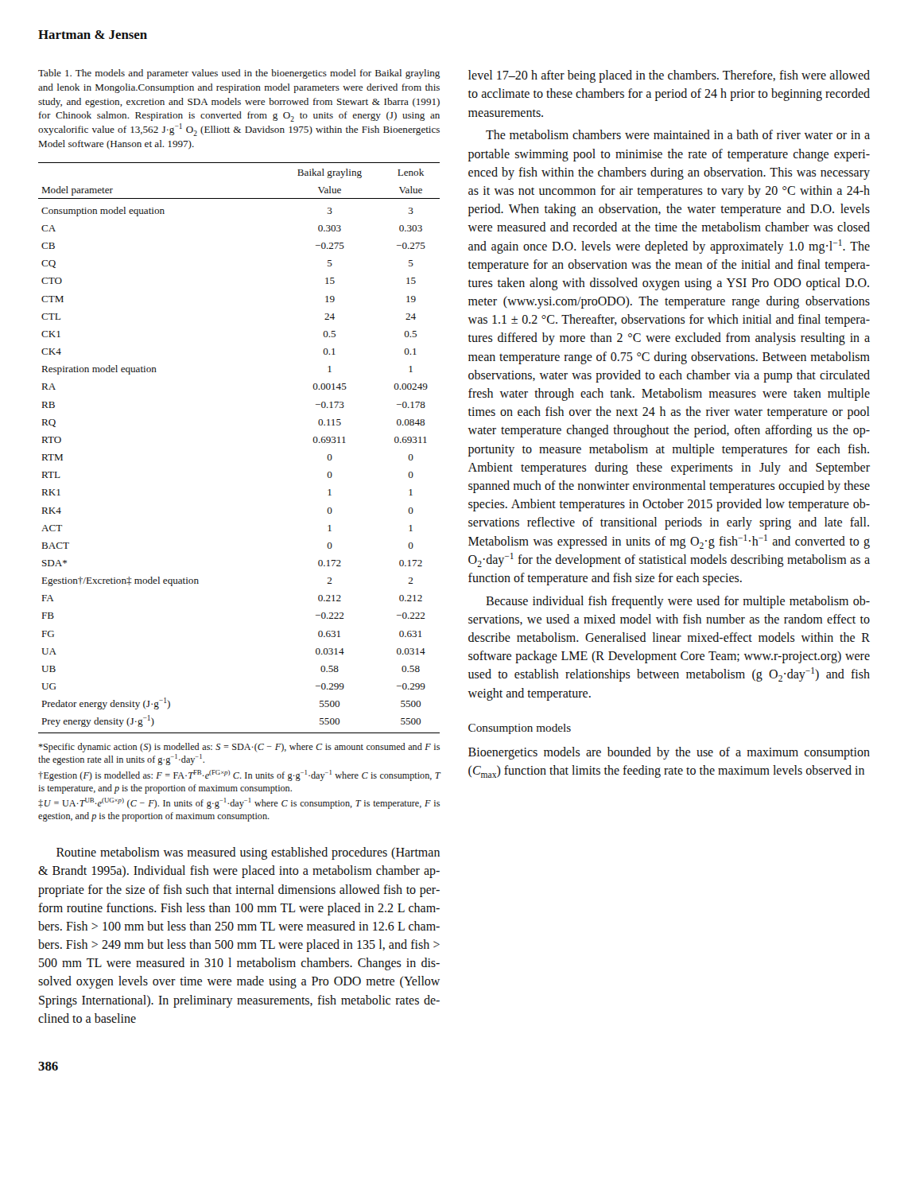Hartman & Jensen
Table 1. The models and parameter values used in the bioenergetics model for Baikal grayling and lenok in Mongolia.Consumption and respiration model parameters were derived from this study, and egestion, excretion and SDA models were borrowed from Stewart & Ibarra (1991) for Chinook salmon. Respiration is converted from g O2 to units of energy (J) using an oxycalorific value of 13,562 J·g−1 O2 (Elliott & Davidson 1975) within the Fish Bioenergetics Model software (Hanson et al. 1997).
| | Baikal grayling | Lenok |
| --- | --- | --- |
| Model parameter | Value | Value |
| Consumption model equation | 3 | 3 |
| CA | 0.303 | 0.303 |
| CB | −0.275 | −0.275 |
| CQ | 5 | 5 |
| CTO | 15 | 15 |
| CTM | 19 | 19 |
| CTL | 24 | 24 |
| CK1 | 0.5 | 0.5 |
| CK4 | 0.1 | 0.1 |
| Respiration model equation | 1 | 1 |
| RA | 0.00145 | 0.00249 |
| RB | −0.173 | −0.178 |
| RQ | 0.115 | 0.0848 |
| RTO | 0.69311 | 0.69311 |
| RTM | 0 | 0 |
| RTL | 0 | 0 |
| RK1 | 1 | 1 |
| RK4 | 0 | 0 |
| ACT | 1 | 1 |
| BACT | 0 | 0 |
| SDA* | 0.172 | 0.172 |
| Egestion†/Excretion‡ model equation | 2 | 2 |
| FA | 0.212 | 0.212 |
| FB | −0.222 | −0.222 |
| FG | 0.631 | 0.631 |
| UA | 0.0314 | 0.0314 |
| UB | 0.58 | 0.58 |
| UG | −0.299 | −0.299 |
| Predator energy density (J·g −1 ) | 5500 | 5500 |
| Prey energy density (J·g −1 ) | 5500 | 5500 |
*Specific dynamic action (S) is modelled as: S = SDA·(C − F), where C is amount consumed and F is the egestion rate all in units of g·g−1·day−1.
†Egestion (F) is modelled as: F = FA·TFB·e(FG×p) C. In units of g·g−1·day−1 where C is consumption, T is temperature, and p is the proportion of maximum consumption.
‡U = UA·TUB·e(UG×p) (C − F). In units of g·g−1·day−1 where C is consumption, T is temperature, F is egestion, and p is the proportion of maximum consumption.
Routine metabolism was measured using established procedures (Hartman & Brandt 1995a). Individual fish were placed into a metabolism chamber appropriate for the size of fish such that internal dimensions allowed fish to perform routine functions. Fish less than 100 mm TL were placed in 2.2 L chambers. Fish > 100 mm but less than 250 mm TL were measured in 12.6 L chambers. Fish > 249 mm but less than 500 mm TL were placed in 135 l, and fish > 500 mm TL were measured in 310 l metabolism chambers. Changes in dissolved oxygen levels over time were made using a Pro ODO metre (Yellow Springs International). In preliminary measurements, fish metabolic rates declined to a baseline
386
level 17–20 h after being placed in the chambers. Therefore, fish were allowed to acclimate to these chambers for a period of 24 h prior to beginning recorded measurements.
The metabolism chambers were maintained in a bath of river water or in a portable swimming pool to minimise the rate of temperature change experienced by fish within the chambers during an observation. This was necessary as it was not uncommon for air temperatures to vary by 20 °C within a 24-h period. When taking an observation, the water temperature and D.O. levels were measured and recorded at the time the metabolism chamber was closed and again once D.O. levels were depleted by approximately 1.0 mg·l−1. The temperature for an observation was the mean of the initial and final temperatures taken along with dissolved oxygen using a YSI Pro ODO optical D.O. meter (www.ysi.com/proODO). The temperature range during observations was 1.1 ± 0.2 °C. Thereafter, observations for which initial and final temperatures differed by more than 2 °C were excluded from analysis resulting in a mean temperature range of 0.75 °C during observations. Between metabolism observations, water was provided to each chamber via a pump that circulated fresh water through each tank. Metabolism measures were taken multiple times on each fish over the next 24 h as the river water temperature or pool water temperature changed throughout the period, often affording us the opportunity to measure metabolism at multiple temperatures for each fish. Ambient temperatures during these experiments in July and September spanned much of the nonwinter environmental temperatures occupied by these species. Ambient temperatures in October 2015 provided low temperature observations reflective of transitional periods in early spring and late fall. Metabolism was expressed in units of mg O2·g fish−1·h−1 and converted to g O2·day−1 for the development of statistical models describing metabolism as a function of temperature and fish size for each species.
Because individual fish frequently were used for multiple metabolism observations, we used a mixed model with fish number as the random effect to describe metabolism. Generalised linear mixed-effect models within the R software package LME (R Development Core Team; www.r-project.org) were used to establish relationships between metabolism (g O2·day−1) and fish weight and temperature.
Consumption models
Bioenergetics models are bounded by the use of a maximum consumption (Cmax) function that limits the feeding rate to the maximum levels observed in